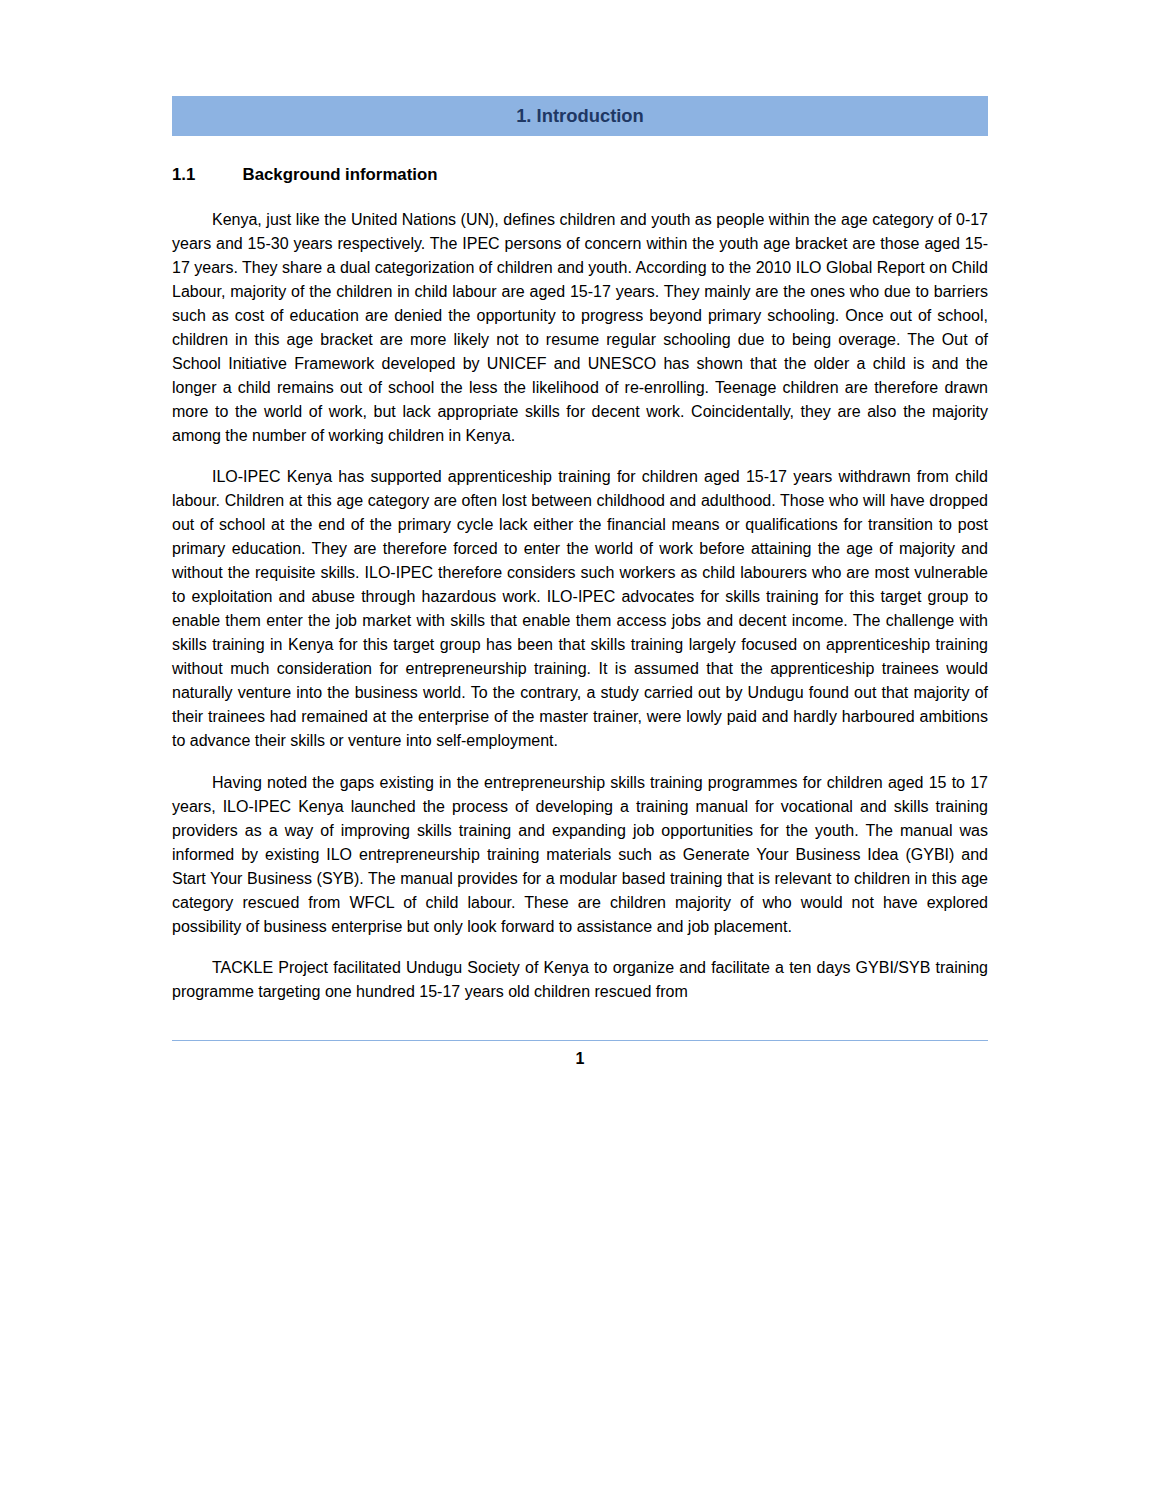1. Introduction
1.1 Background information
Kenya, just like the United Nations (UN), defines children and youth as people within the age category of 0-17 years and 15-30 years respectively. The IPEC persons of concern within the youth age bracket are those aged 15-17 years. They share a dual categorization of children and youth. According to the 2010 ILO Global Report on Child Labour, majority of the children in child labour are aged 15-17 years. They mainly are the ones who due to barriers such as cost of education are denied the opportunity to progress beyond primary schooling. Once out of school, children in this age bracket are more likely not to resume regular schooling due to being overage. The Out of School Initiative Framework developed by UNICEF and UNESCO has shown that the older a child is and the longer a child remains out of school the less the likelihood of re-enrolling. Teenage children are therefore drawn more to the world of work, but lack appropriate skills for decent work. Coincidentally, they are also the majority among the number of working children in Kenya.
ILO-IPEC Kenya has supported apprenticeship training for children aged 15-17 years withdrawn from child labour. Children at this age category are often lost between childhood and adulthood. Those who will have dropped out of school at the end of the primary cycle lack either the financial means or qualifications for transition to post primary education. They are therefore forced to enter the world of work before attaining the age of majority and without the requisite skills. ILO-IPEC therefore considers such workers as child labourers who are most vulnerable to exploitation and abuse through hazardous work. ILO-IPEC advocates for skills training for this target group to enable them enter the job market with skills that enable them access jobs and decent income. The challenge with skills training in Kenya for this target group has been that skills training largely focused on apprenticeship training without much consideration for entrepreneurship training. It is assumed that the apprenticeship trainees would naturally venture into the business world. To the contrary, a study carried out by Undugu found out that majority of their trainees had remained at the enterprise of the master trainer, were lowly paid and hardly harboured ambitions to advance their skills or venture into self-employment.
Having noted the gaps existing in the entrepreneurship skills training programmes for children aged 15 to 17 years, ILO-IPEC Kenya launched the process of developing a training manual for vocational and skills training providers as a way of improving skills training and expanding job opportunities for the youth. The manual was informed by existing ILO entrepreneurship training materials such as Generate Your Business Idea (GYBI) and Start Your Business (SYB). The manual provides for a modular based training that is relevant to children in this age category rescued from WFCL of child labour. These are children majority of who would not have explored possibility of business enterprise but only look forward to assistance and job placement.
TACKLE Project facilitated Undugu Society of Kenya to organize and facilitate a ten days GYBI/SYB training programme targeting one hundred 15-17 years old children rescued from
1